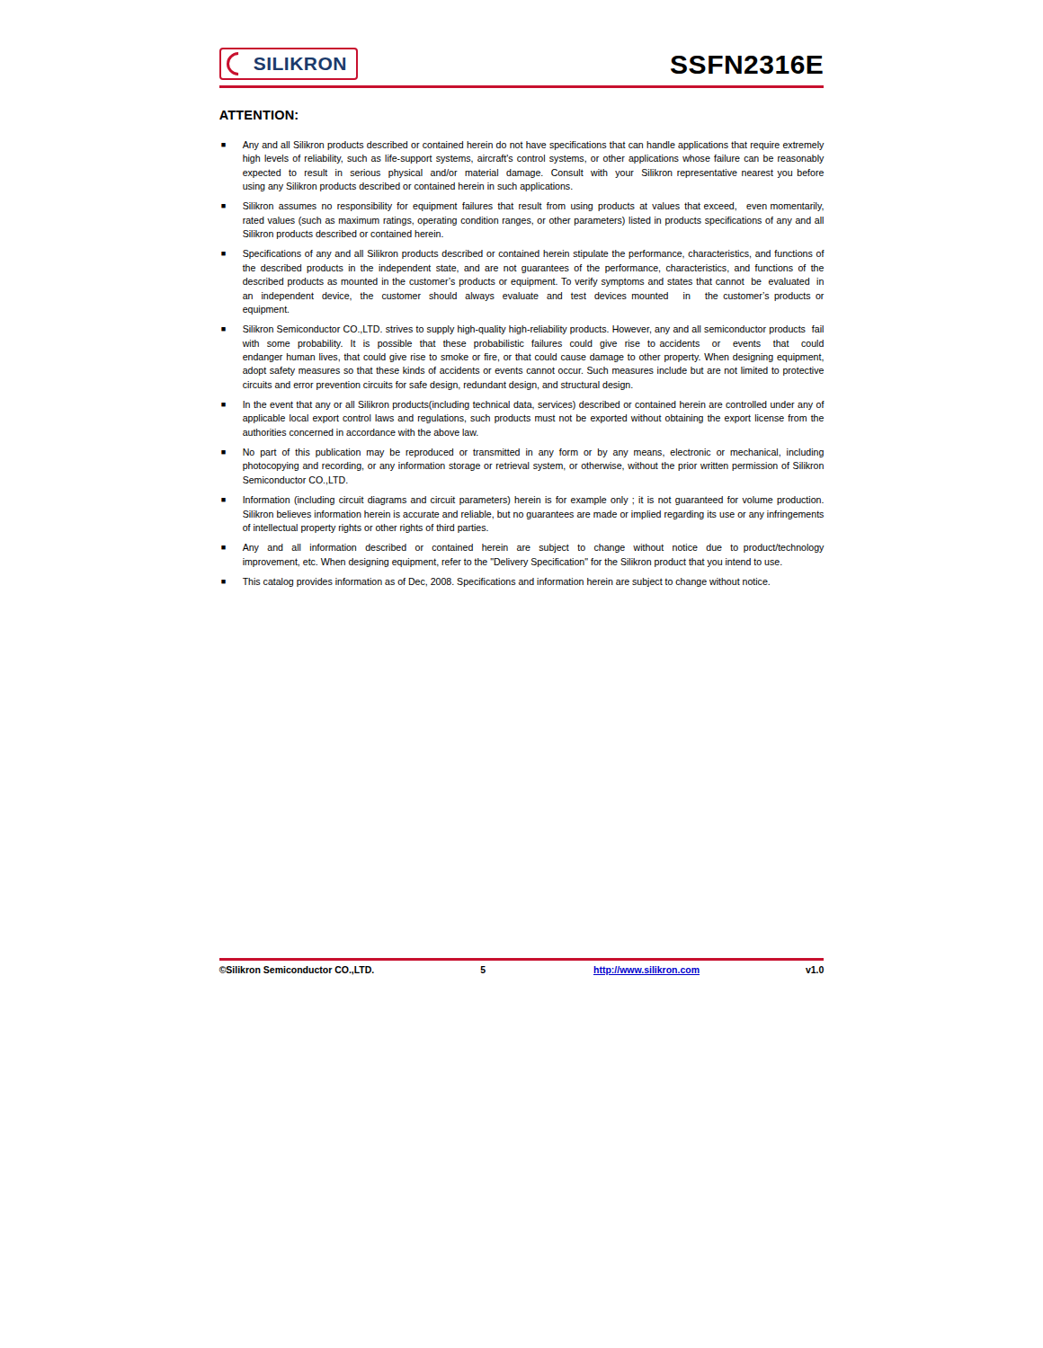SILIKRON
SSFN2316E
ATTENTION:
Any and all Silikron products described or contained herein do not have specifications that can handle applications that require extremely high levels of reliability, such as life-support systems, aircraft's control systems, or other applications whose failure can be reasonably expected to result in serious physical and/or material damage. Consult with your Silikron representative nearest you before using any Silikron products described or contained herein in such applications.
Silikron assumes no responsibility for equipment failures that result from using products at values that exceed, even momentarily, rated values (such as maximum ratings, operating condition ranges, or other parameters) listed in products specifications of any and all Silikron products described or contained herein.
Specifications of any and all Silikron products described or contained herein stipulate the performance, characteristics, and functions of the described products in the independent state, and are not guarantees of the performance, characteristics, and functions of the described products as mounted in the customer’s products or equipment. To verify symptoms and states that cannot be evaluated in an independent device, the customer should always evaluate and test devices mounted in the customer’s products or equipment.
Silikron Semiconductor CO.,LTD. strives to supply high-quality high-reliability products. However, any and all semiconductor products fail with some probability. It is possible that these probabilistic failures could give rise to accidents or events that could endanger human lives, that could give rise to smoke or fire, or that could cause damage to other property. When designing equipment, adopt safety measures so that these kinds of accidents or events cannot occur. Such measures include but are not limited to protective circuits and error prevention circuits for safe design, redundant design, and structural design.
In the event that any or all Silikron products(including technical data, services) described or contained herein are controlled under any of applicable local export control laws and regulations, such products must not be exported without obtaining the export license from the authorities concerned in accordance with the above law.
No part of this publication may be reproduced or transmitted in any form or by any means, electronic or mechanical, including photocopying and recording, or any information storage or retrieval system, or otherwise, without the prior written permission of Silikron Semiconductor CO.,LTD.
Information (including circuit diagrams and circuit parameters) herein is for example only ; it is not guaranteed for volume production. Silikron believes information herein is accurate and reliable, but no guarantees are made or implied regarding its use or any infringements of intellectual property rights or other rights of third parties.
Any and all information described or contained herein are subject to change without notice due to product/technology improvement, etc. When designing equipment, refer to the "Delivery Specification" for the Silikron product that you intend to use.
This catalog provides information as of Dec, 2008. Specifications and information herein are subject to change without notice.
©Silikron Semiconductor CO.,LTD.
5 http://www.silikron.com
v1.0